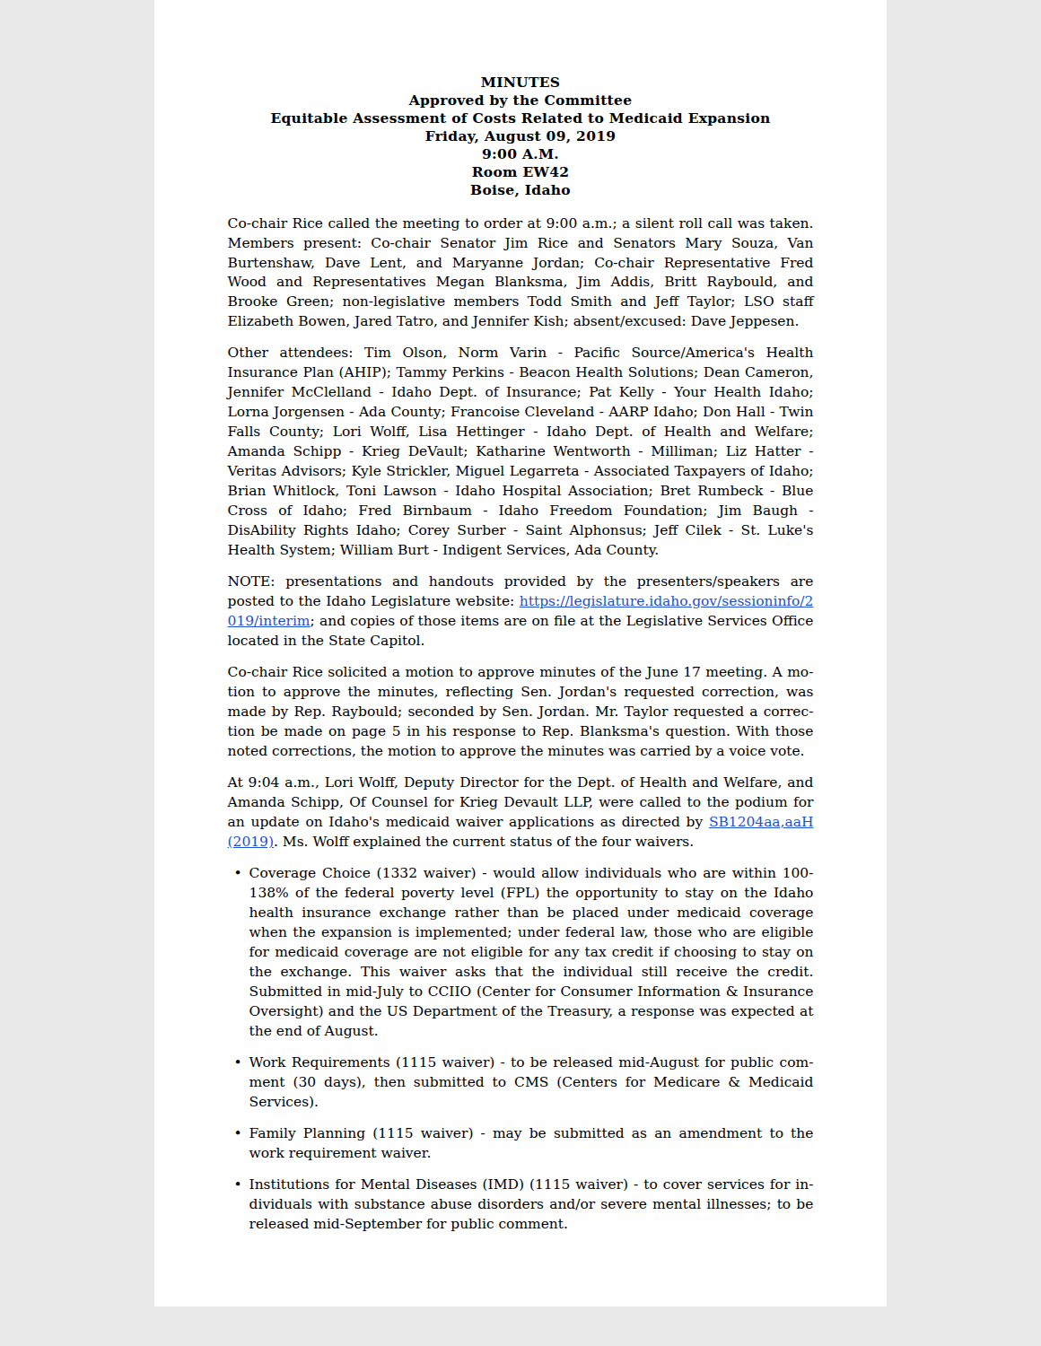MINUTES
Approved by the Committee
Equitable Assessment of Costs Related to Medicaid Expansion
Friday, August 09, 2019
9:00 A.M.
Room EW42
Boise, Idaho
Co-chair Rice called the meeting to order at 9:00 a.m.; a silent roll call was taken. Members present: Co-chair Senator Jim Rice and Senators Mary Souza, Van Burtenshaw, Dave Lent, and Maryanne Jordan; Co-chair Representative Fred Wood and Representatives Megan Blanksma, Jim Addis, Britt Raybould, and Brooke Green; non-legislative members Todd Smith and Jeff Taylor; LSO staff Elizabeth Bowen, Jared Tatro, and Jennifer Kish; absent/excused: Dave Jeppesen.
Other attendees: Tim Olson, Norm Varin - Pacific Source/America's Health Insurance Plan (AHIP); Tammy Perkins - Beacon Health Solutions; Dean Cameron, Jennifer McClelland - Idaho Dept. of Insurance; Pat Kelly - Your Health Idaho; Lorna Jorgensen - Ada County; Francoise Cleveland - AARP Idaho; Don Hall - Twin Falls County; Lori Wolff, Lisa Hettinger - Idaho Dept. of Health and Welfare; Amanda Schipp - Krieg DeVault; Katharine Wentworth - Milliman; Liz Hatter - Veritas Advisors; Kyle Strickler, Miguel Legarreta - Associated Taxpayers of Idaho; Brian Whitlock, Toni Lawson - Idaho Hospital Association; Bret Rumbeck - Blue Cross of Idaho; Fred Birnbaum - Idaho Freedom Foundation; Jim Baugh - DisAbility Rights Idaho; Corey Surber - Saint Alphonsus; Jeff Cilek - St. Luke's Health System; William Burt - Indigent Services, Ada County.
NOTE: presentations and handouts provided by the presenters/speakers are posted to the Idaho Legislature website: https://legislature.idaho.gov/sessioninfo/2019/interim; and copies of those items are on file at the Legislative Services Office located in the State Capitol.
Co-chair Rice solicited a motion to approve minutes of the June 17 meeting. A motion to approve the minutes, reflecting Sen. Jordan's requested correction, was made by Rep. Raybould; seconded by Sen. Jordan. Mr. Taylor requested a correction be made on page 5 in his response to Rep. Blanksma's question. With those noted corrections, the motion to approve the minutes was carried by a voice vote.
At 9:04 a.m., Lori Wolff, Deputy Director for the Dept. of Health and Welfare, and Amanda Schipp, Of Counsel for Krieg Devault LLP, were called to the podium for an update on Idaho's medicaid waiver applications as directed by SB1204aa,aaH (2019). Ms. Wolff explained the current status of the four waivers.
Coverage Choice (1332 waiver) - would allow individuals who are within 100-138% of the federal poverty level (FPL) the opportunity to stay on the Idaho health insurance exchange rather than be placed under medicaid coverage when the expansion is implemented; under federal law, those who are eligible for medicaid coverage are not eligible for any tax credit if choosing to stay on the exchange. This waiver asks that the individual still receive the credit. Submitted in mid-July to CCIIO (Center for Consumer Information & Insurance Oversight) and the US Department of the Treasury, a response was expected at the end of August.
Work Requirements (1115 waiver) - to be released mid-August for public comment (30 days), then submitted to CMS (Centers for Medicare & Medicaid Services).
Family Planning (1115 waiver) - may be submitted as an amendment to the work requirement waiver.
Institutions for Mental Diseases (IMD) (1115 waiver) - to cover services for individuals with substance abuse disorders and/or severe mental illnesses; to be released mid-September for public comment.